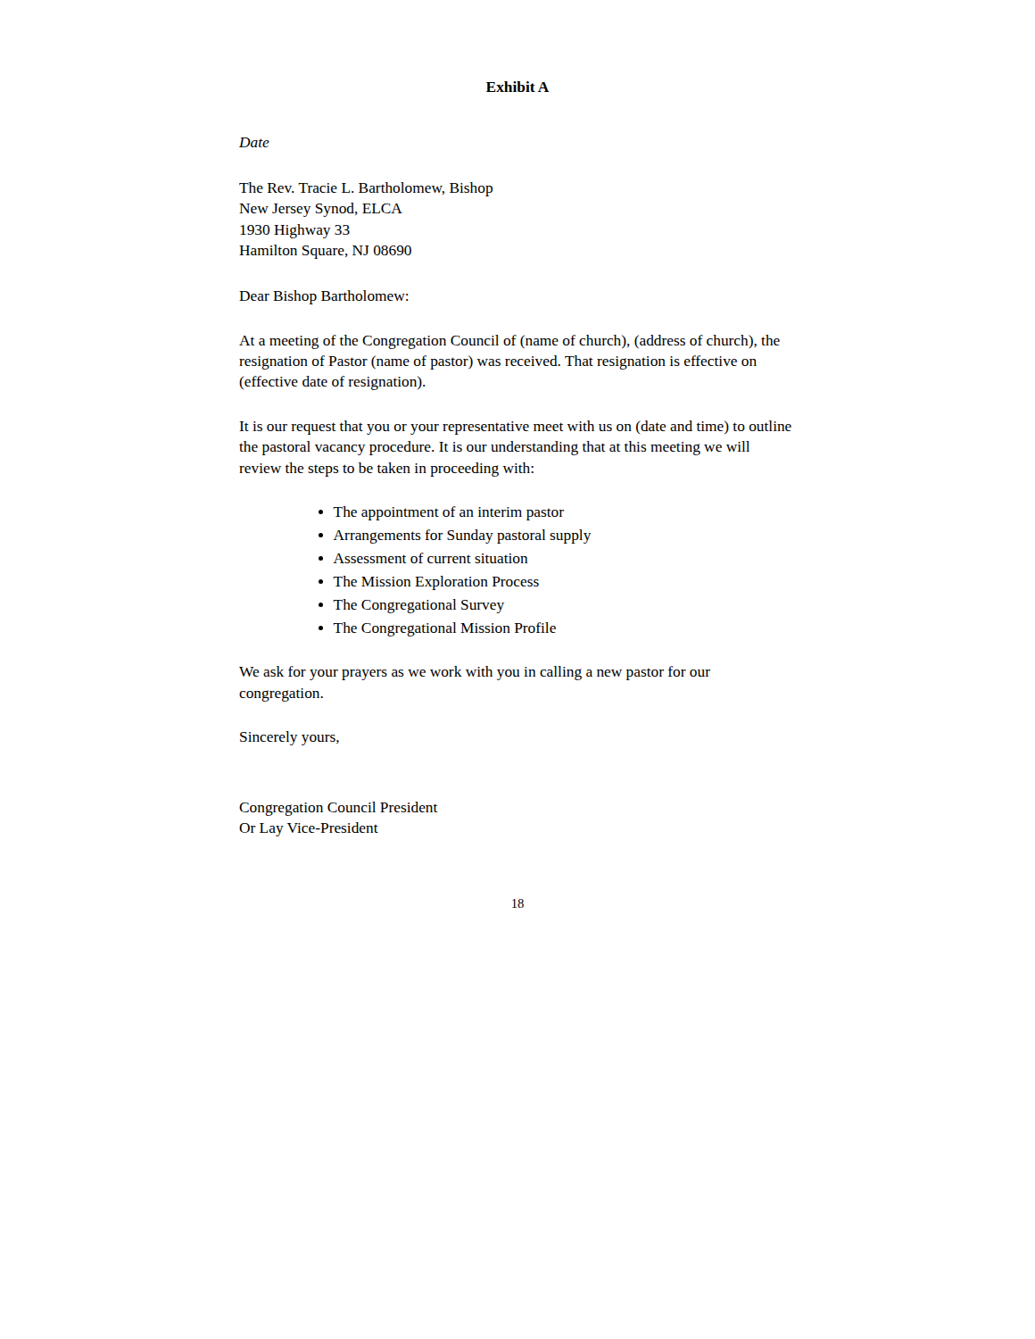Exhibit A
Date
The Rev. Tracie L. Bartholomew, Bishop
New Jersey Synod, ELCA
1930 Highway 33
Hamilton Square, NJ 08690
Dear Bishop Bartholomew:
At a meeting of the Congregation Council of (name of church), (address of church), the resignation of Pastor (name of pastor) was received. That resignation is effective on (effective date of resignation).
It is our request that you or your representative meet with us on (date and time) to outline the pastoral vacancy procedure. It is our understanding that at this meeting we will review the steps to be taken in proceeding with:
The appointment of an interim pastor
Arrangements for Sunday pastoral supply
Assessment of current situation
The Mission Exploration Process
The Congregational Survey
The Congregational Mission Profile
We ask for your prayers as we work with you in calling a new pastor for our congregation.
Sincerely yours,
Congregation Council President
Or Lay Vice-President
18